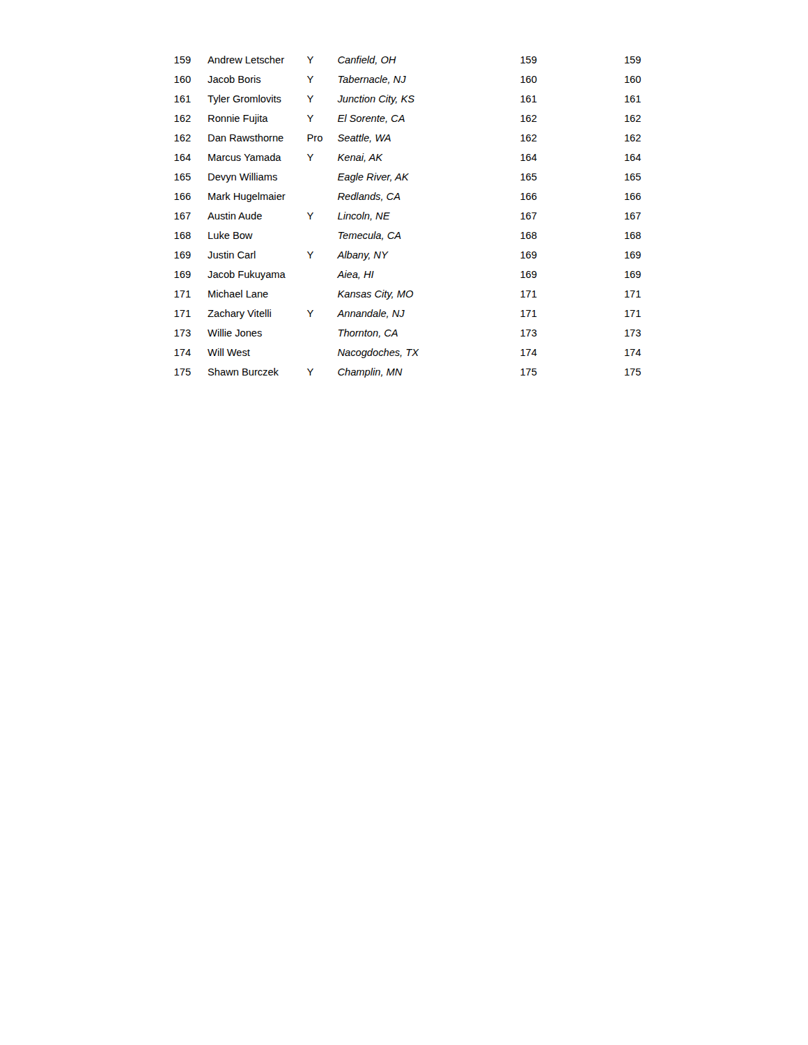| 159 | Andrew Letscher | Y | Canfield, OH | 159 | 159 |
| 160 | Jacob Boris | Y | Tabernacle, NJ | 160 | 160 |
| 161 | Tyler Gromlovits | Y | Junction City, KS | 161 | 161 |
| 162 | Ronnie Fujita | Y | El Sorente, CA | 162 | 162 |
| 162 | Dan Rawsthorne | Pro | Seattle, WA | 162 | 162 |
| 164 | Marcus Yamada | Y | Kenai, AK | 164 | 164 |
| 165 | Devyn Williams | | Eagle River, AK | 165 | 165 |
| 166 | Mark Hugelmaier | | Redlands, CA | 166 | 166 |
| 167 | Austin Aude | Y | Lincoln, NE | 167 | 167 |
| 168 | Luke Bow | | Temecula, CA | 168 | 168 |
| 169 | Justin Carl | Y | Albany, NY | 169 | 169 |
| 169 | Jacob Fukuyama | | Aiea, HI | 169 | 169 |
| 171 | Michael Lane | | Kansas City, MO | 171 | 171 |
| 171 | Zachary Vitelli | Y | Annandale, NJ | 171 | 171 |
| 173 | Willie Jones | | Thornton, CA | 173 | 173 |
| 174 | Will West | | Nacogdoches, TX | 174 | 174 |
| 175 | Shawn Burczek | Y | Champlin, MN | 175 | 175 |